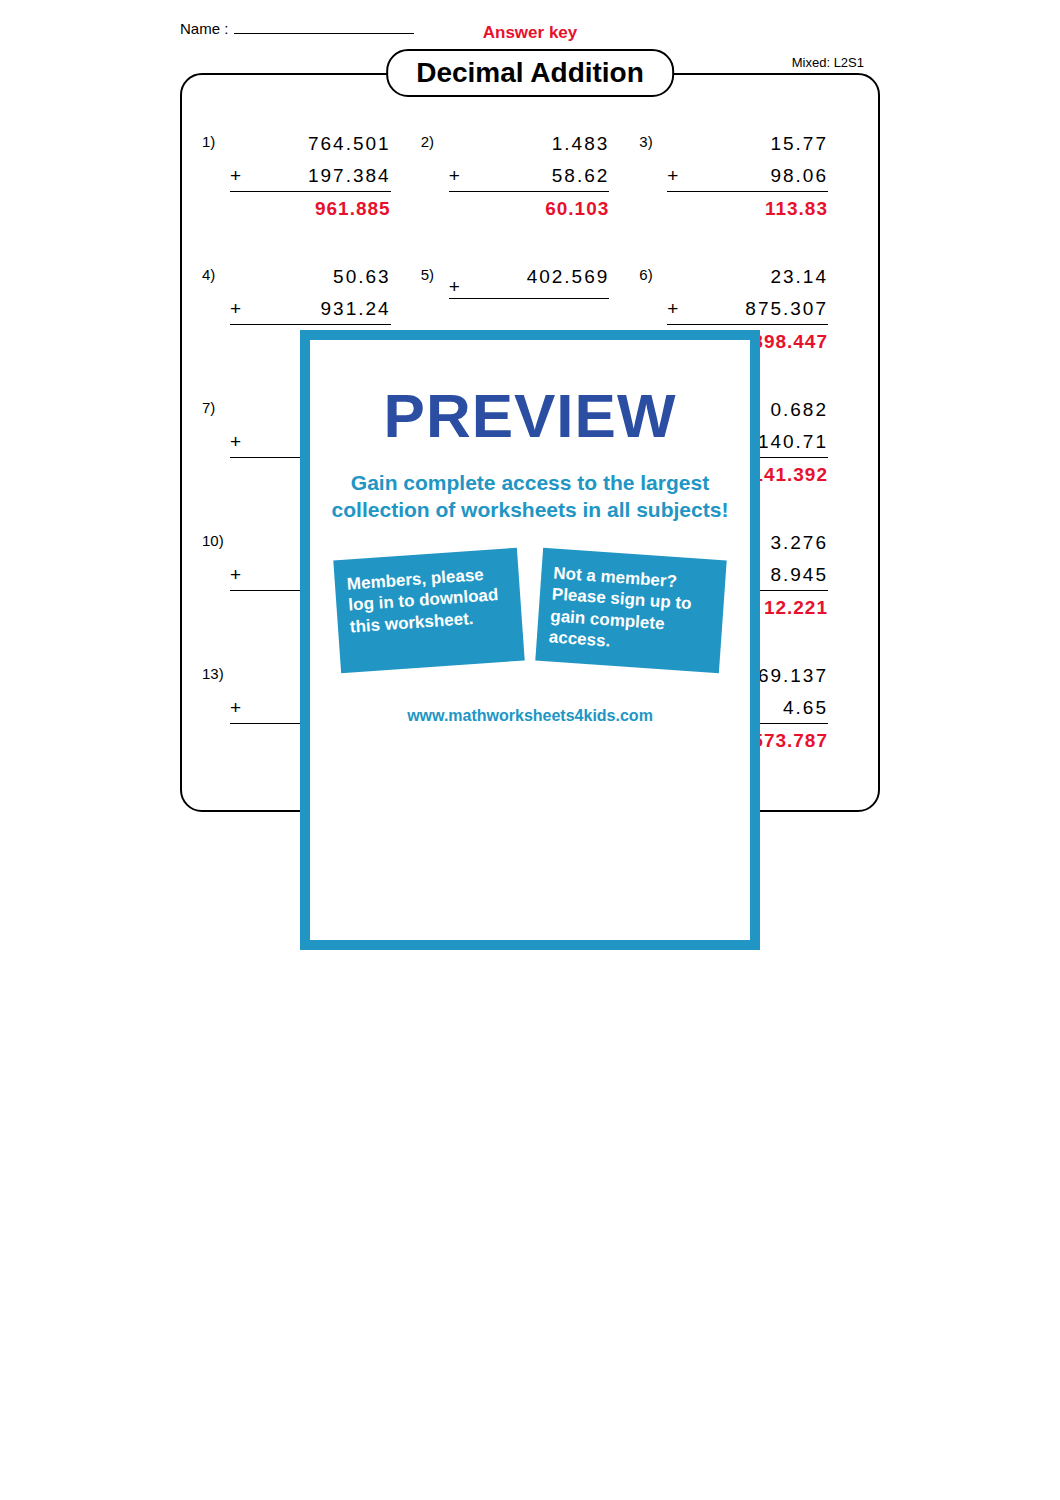Name :
Answer key
Decimal Addition
Mixed: L2S1
| 1) 764.501 + 197.384 961.885 | 2) 1.483 + 58.62 60.103 | 3) 15.77 + 98.06 113.83 |
| 4) 50.63 + 931.24 981.87 | 5) 402.569 + | 6) 23.14 + 875.307 898.447 |
| 7) 21.4 + 3.8 25.2 | 8) | 9) 0.682 + 140.71 141.392 |
| 10) 86.0 + 5.8 91.8 | 11) | 12) 3.276 + 8.945 12.221 |
| 13) 30.95 + 89.149 120.099 | 14) 637.081 + 459.73 1096.811 | 15) 569.137 + 4.65 573.787 |
Printable Math Worksheets @ www.mathworksheets4kids.com
PREVIEW
Gain complete access to the largest collection of worksheets in all subjects!
Members, please log in to download this worksheet.
Not a member? Please sign up to gain complete access.
www.mathworksheets4kids.com